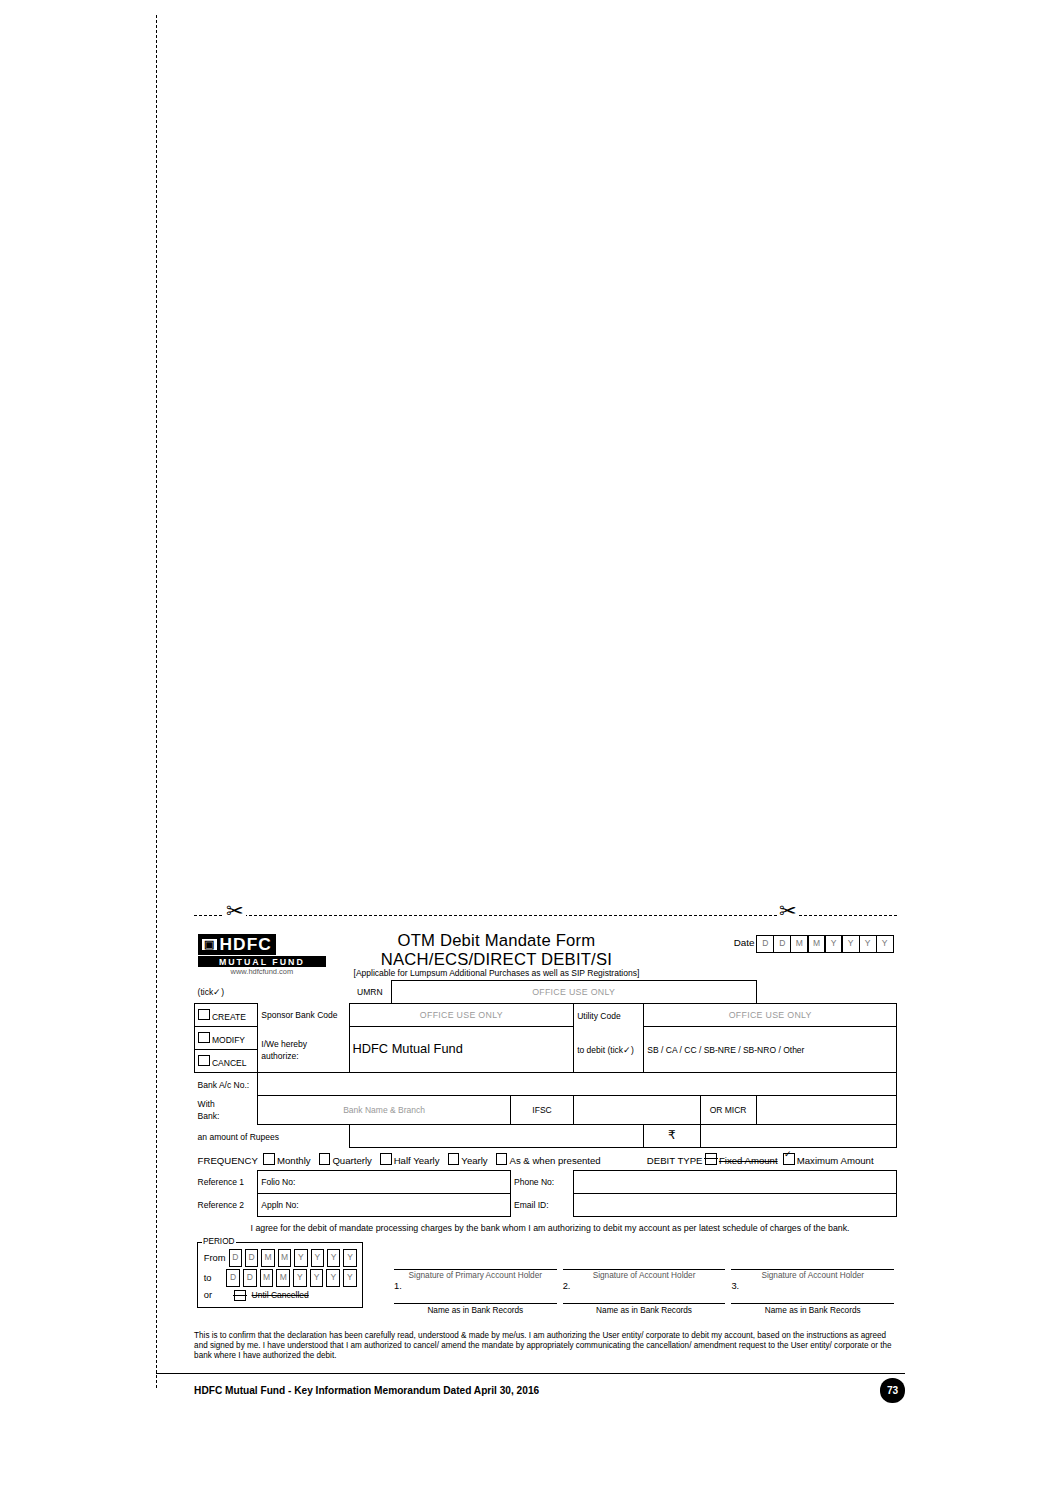✂
✂
| ▣ HDFC MUTUAL FUND www.hdfcfund.com | OTM Debit Mandate Form NACH/ECS/DIRECT DEBIT/SI [Applicable for Lumpsum Additional Purchases as well as SIP Registrations] | Date D D M M Y Y Y Y |
| (tick✓) | | UMRN | OFFICE USE ONLY | |
| CREATE | Sponsor Bank Code | OFFICE USE ONLY | Utility Code | OFFICE USE ONLY |
| MODIFY | I/We hereby authorize: | HDFC Mutual Fund | to debit (tick✓) | SB / CA / CC / SB-NRE / SB-NRO / Other |
| CANCEL |
| Bank A/c No.: | |
| With Bank: | Bank Name & Branch | IFSC | | OR MICR | |
| an amount of Rupees | | ₹ | |
| FREQUENCY Monthly Quarterly Half Yearly Yearly As & when presented | DEBIT TYPE Fixed Amount Maximum Amount |
| Reference 1 | Folio No: | Phone No: | |
| Reference 2 | Appln No: | Email ID: | |
| I agree for the debit of mandate processing charges by the bank whom I am authorizing to debit my account as per latest schedule of charges of the bank. |
| PERIOD From D D M M Y Y Y Y to D D M M Y Y Y Y or Until Cancelled | Signature of Primary Account Holder Name as in Bank Records 1. | Signature of Account Holder Name as in Bank Records 2. | Signature of Account Holder Name as in Bank Records 3. |
This is to confirm that the declaration has been carefully read, understood & made by me/us. I am authorizing the User entity/ corporate to debit my account, based on the instructions as agreed and signed by me. I have understood that I am authorized to cancel/ amend the mandate by appropriately communicating the cancellation/ amendment request to the User entity/ corporate or the bank where I have authorized the debit.
HDFC Mutual Fund - Key Information Memorandum Dated April 30, 2016
73